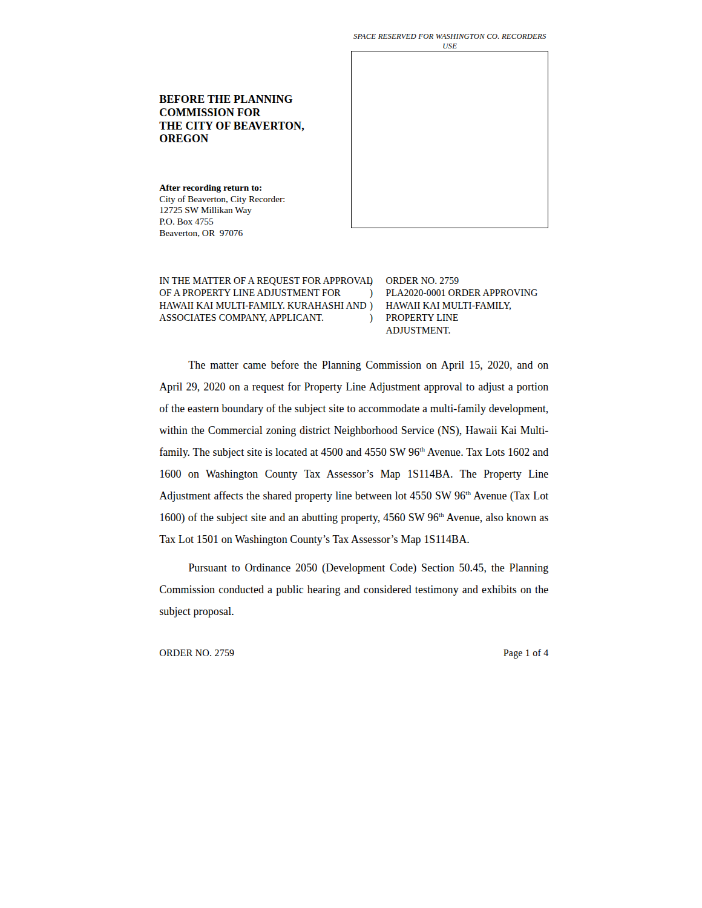BEFORE THE PLANNING
COMMISSION FOR
THE CITY OF BEAVERTON,
OREGON
After recording return to:
City of Beaverton, City Recorder:
12725 SW Millikan Way
P.O. Box 4755
Beaverton, OR 97076
SPACE RESERVED FOR WASHINGTON CO. RECORDERS USE
IN THE MATTER OF A REQUEST FOR APPROVAL
OF A PROPERTY LINE ADJUSTMENT FOR
HAWAII KAI MULTI-FAMILY. KURAHASHI AND
ASSOCIATES COMPANY, APPLICANT.
)
)
)
)
ORDER NO. 2759
PLA2020-0001 ORDER APPROVING
HAWAII KAI MULTI-FAMILY, PROPERTY LINE
ADJUSTMENT.
The matter came before the Planning Commission on April 15, 2020, and on April 29, 2020 on a request for Property Line Adjustment approval to adjust a portion of the eastern boundary of the subject site to accommodate a multi-family development, within the Commercial zoning district Neighborhood Service (NS), Hawaii Kai Multi-family. The subject site is located at 4500 and 4550 SW 96th Avenue. Tax Lots 1602 and 1600 on Washington County Tax Assessor’s Map 1S114BA. The Property Line Adjustment affects the shared property line between lot 4550 SW 96th Avenue (Tax Lot 1600) of the subject site and an abutting property, 4560 SW 96th Avenue, also known as Tax Lot 1501 on Washington County’s Tax Assessor’s Map 1S114BA.
Pursuant to Ordinance 2050 (Development Code) Section 50.45, the Planning Commission conducted a public hearing and considered testimony and exhibits on the subject proposal.
ORDER NO. 2759
Page 1 of 4